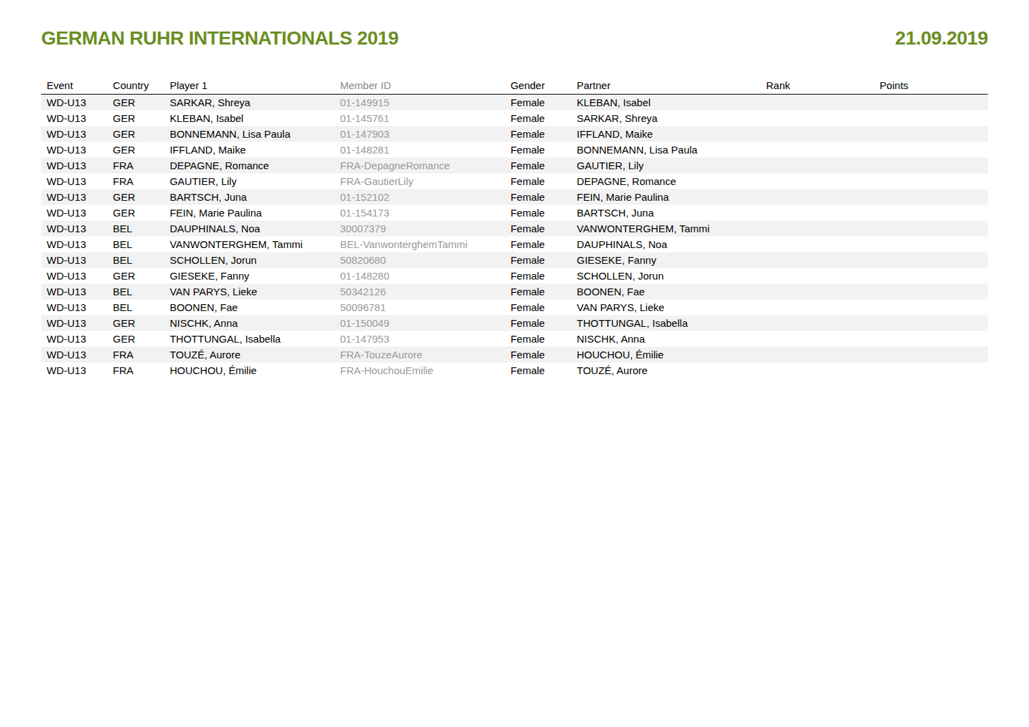GERMAN RUHR INTERNATIONALS 2019
21.09.2019
| Event | Country | Player 1 | Member ID | Gender | Partner | Rank | Points |
| --- | --- | --- | --- | --- | --- | --- | --- |
| WD-U13 | GER | SARKAR, Shreya | 01-149915 | Female | KLEBAN, Isabel | | |
| WD-U13 | GER | KLEBAN, Isabel | 01-145761 | Female | SARKAR, Shreya | | |
| WD-U13 | GER | BONNEMANN, Lisa Paula | 01-147903 | Female | IFFLAND, Maike | | |
| WD-U13 | GER | IFFLAND, Maike | 01-148281 | Female | BONNEMANN, Lisa Paula | | |
| WD-U13 | FRA | DEPAGNE, Romance | FRA-DepagneRomance | Female | GAUTIER, Lily | | |
| WD-U13 | FRA | GAUTIER, Lily | FRA-GautierLily | Female | DEPAGNE, Romance | | |
| WD-U13 | GER | BARTSCH, Juna | 01-152102 | Female | FEIN, Marie Paulina | | |
| WD-U13 | GER | FEIN, Marie Paulina | 01-154173 | Female | BARTSCH, Juna | | |
| WD-U13 | BEL | DAUPHINALS, Noa | 30007379 | Female | VANWONTERGHEM, Tammi | | |
| WD-U13 | BEL | VANWONTERGHEM, Tammi | BEL-VanwonterghemTammi | Female | DAUPHINALS, Noa | | |
| WD-U13 | BEL | SCHOLLEN, Jorun | 50820680 | Female | GIESEKE, Fanny | | |
| WD-U13 | GER | GIESEKE, Fanny | 01-148280 | Female | SCHOLLEN, Jorun | | |
| WD-U13 | BEL | VAN PARYS, Lieke | 50342126 | Female | BOONEN, Fae | | |
| WD-U13 | BEL | BOONEN, Fae | 50096781 | Female | VAN PARYS, Lieke | | |
| WD-U13 | GER | NISCHK, Anna | 01-150049 | Female | THOTTUNGAL, Isabella | | |
| WD-U13 | GER | THOTTUNGAL, Isabella | 01-147953 | Female | NISCHK, Anna | | |
| WD-U13 | FRA | TOUZÉ, Aurore | FRA-TouzeAurore | Female | HOUCHOU, Émilie | | |
| WD-U13 | FRA | HOUCHOU, Émilie | FRA-HouchouEmilie | Female | TOUZÉ, Aurore | | |